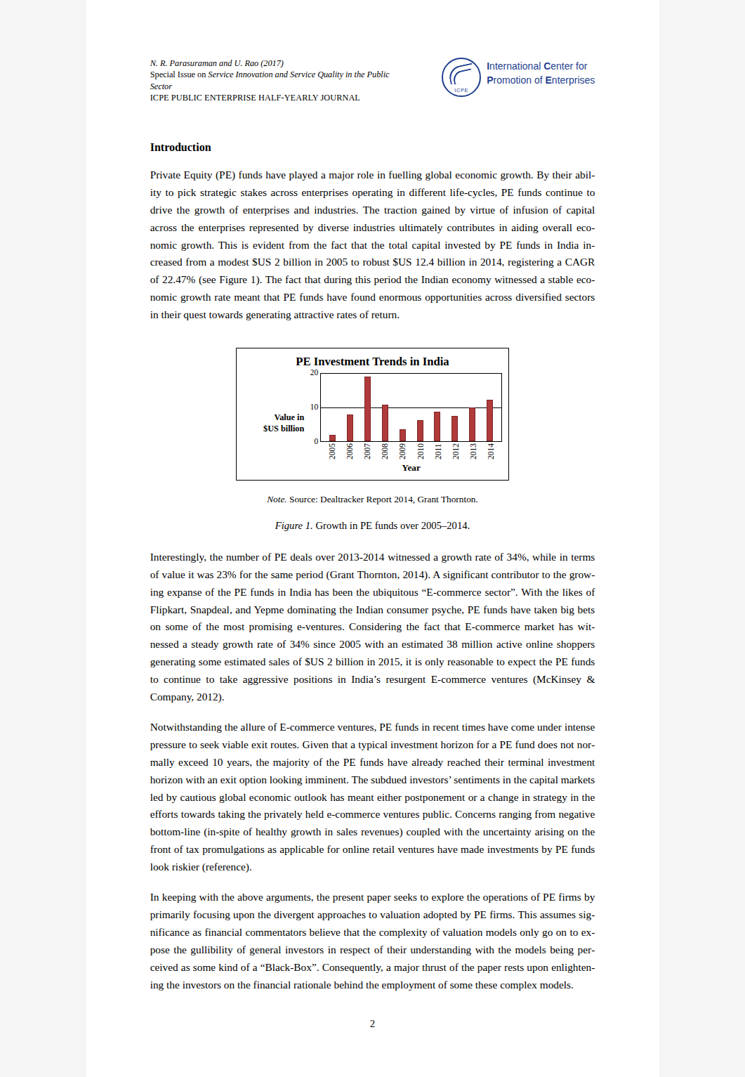N. R. Parasuraman and U. Rao (2017)
Special Issue on Service Innovation and Service Quality in the Public Sector
ICPE PUBLIC ENTERPRISE HALF-YEARLY JOURNAL
International Center for
Promotion of Enterprises
Introduction
Private Equity (PE) funds have played a major role in fuelling global economic growth. By their ability to pick strategic stakes across enterprises operating in different life-cycles, PE funds continue to drive the growth of enterprises and industries. The traction gained by virtue of infusion of capital across the enterprises represented by diverse industries ultimately contributes in aiding overall economic growth. This is evident from the fact that the total capital invested by PE funds in India increased from a modest $US 2 billion in 2005 to robust $US 12.4 billion in 2014, registering a CAGR of 22.47% (see Figure 1). The fact that during this period the Indian economy witnessed a stable economic growth rate meant that PE funds have found enormous opportunities across diversified sectors in their quest towards generating attractive rates of return.
PE Investment Trends in India
Value in
$US billion
20 10 0
2005 2006 2007 2008 2009 2010 2011 2012 2013 2014
Year
Note. Source: Dealtracker Report 2014, Grant Thornton.
Figure 1. Growth in PE funds over 2005–2014.
Interestingly, the number of PE deals over 2013-2014 witnessed a growth rate of 34%, while in terms of value it was 23% for the same period (Grant Thornton, 2014). A significant contributor to the growing expanse of the PE funds in India has been the ubiquitous “E-commerce sector”. With the likes of Flipkart, Snapdeal, and Yepme dominating the Indian consumer psyche, PE funds have taken big bets on some of the most promising e-ventures. Considering the fact that E-commerce market has witnessed a steady growth rate of 34% since 2005 with an estimated 38 million active online shoppers generating some estimated sales of $US 2 billion in 2015, it is only reasonable to expect the PE funds to continue to take aggressive positions in India’s resurgent E-commerce ventures (McKinsey & Company, 2012).
Notwithstanding the allure of E-commerce ventures, PE funds in recent times have come under intense pressure to seek viable exit routes. Given that a typical investment horizon for a PE fund does not normally exceed 10 years, the majority of the PE funds have already reached their terminal investment horizon with an exit option looking imminent. The subdued investors’ sentiments in the capital markets led by cautious global economic outlook has meant either postponement or a change in strategy in the efforts towards taking the privately held e-commerce ventures public. Concerns ranging from negative bottom-line (in-spite of healthy growth in sales revenues) coupled with the uncertainty arising on the front of tax promulgations as applicable for online retail ventures have made investments by PE funds look riskier (reference).
In keeping with the above arguments, the present paper seeks to explore the operations of PE firms by primarily focusing upon the divergent approaches to valuation adopted by PE firms. This assumes significance as financial commentators believe that the complexity of valuation models only go on to expose the gullibility of general investors in respect of their understanding with the models being perceived as some kind of a “Black-Box”. Consequently, a major thrust of the paper rests upon enlightening the investors on the financial rationale behind the employment of some these complex models.
2